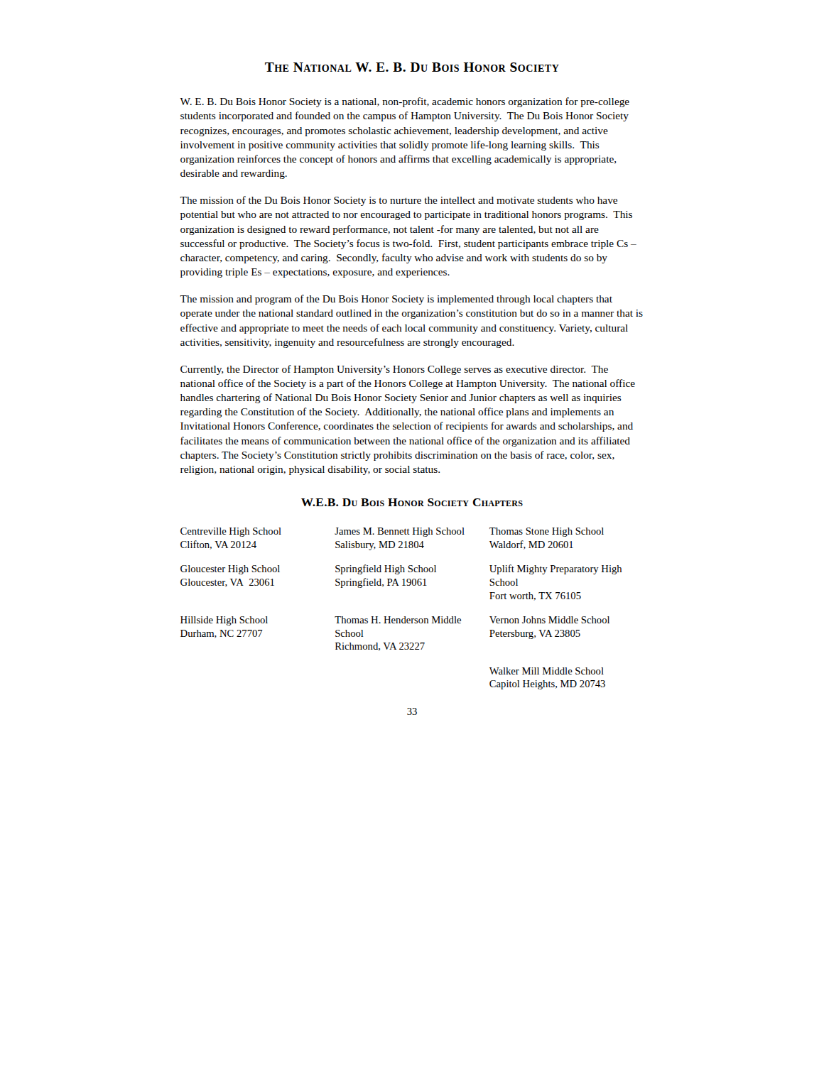The National W. E. B. Du Bois Honor Society
W. E. B. Du Bois Honor Society is a national, non-profit, academic honors organization for pre-college students incorporated and founded on the campus of Hampton University. The Du Bois Honor Society recognizes, encourages, and promotes scholastic achievement, leadership development, and active involvement in positive community activities that solidly promote life-long learning skills. This organization reinforces the concept of honors and affirms that excelling academically is appropriate, desirable and rewarding.
The mission of the Du Bois Honor Society is to nurture the intellect and motivate students who have potential but who are not attracted to nor encouraged to participate in traditional honors programs. This organization is designed to reward performance, not talent -for many are talented, but not all are successful or productive. The Society’s focus is two-fold. First, student participants embrace triple Cs – character, competency, and caring. Secondly, faculty who advise and work with students do so by providing triple Es – expectations, exposure, and experiences.
The mission and program of the Du Bois Honor Society is implemented through local chapters that operate under the national standard outlined in the organization’s constitution but do so in a manner that is effective and appropriate to meet the needs of each local community and constituency. Variety, cultural activities, sensitivity, ingenuity and resourcefulness are strongly encouraged.
Currently, the Director of Hampton University’s Honors College serves as executive director. The national office of the Society is a part of the Honors College at Hampton University. The national office handles chartering of National Du Bois Honor Society Senior and Junior chapters as well as inquiries regarding the Constitution of the Society. Additionally, the national office plans and implements an Invitational Honors Conference, coordinates the selection of recipients for awards and scholarships, and facilitates the means of communication between the national office of the organization and its affiliated chapters. The Society’s Constitution strictly prohibits discrimination on the basis of race, color, sex, religion, national origin, physical disability, or social status.
W.E.B. Du Bois Honor Society Chapters
| Centreville High School Clifton, VA 20124 | James M. Bennett High School Salisbury, MD 21804 | Thomas Stone High School Waldorf, MD 20601 |
| Gloucester High School Gloucester, VA 23061 | Springfield High School Springfield, PA 19061 | Uplift Mighty Preparatory High School Fort worth, TX 76105 |
| Hillside High School Durham, NC 27707 | Thomas H. Henderson Middle School Richmond, VA 23227 | Vernon Johns Middle School Petersburg, VA 23805 |
| | | Walker Mill Middle School Capitol Heights, MD 20743 |
33